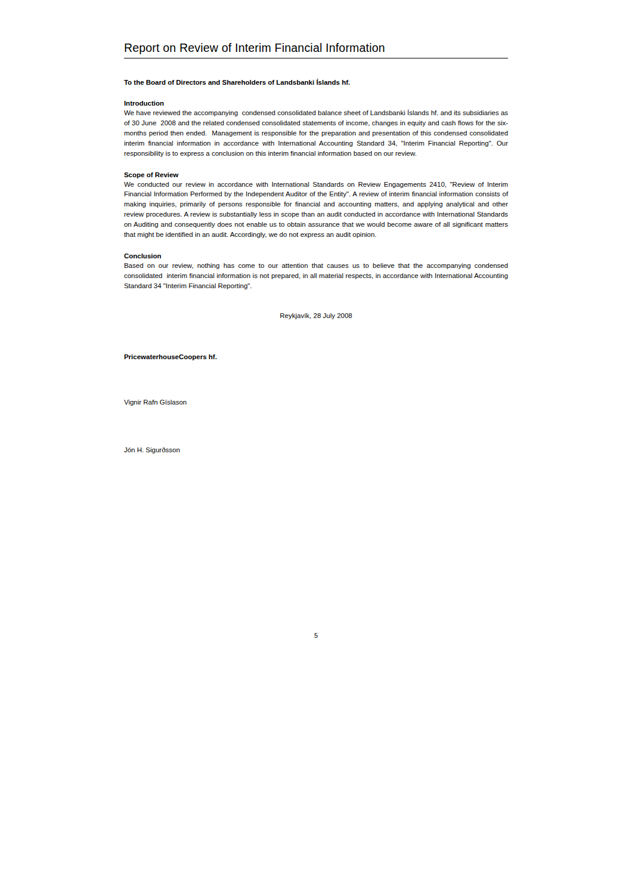Report on Review of Interim Financial Information
To the Board of Directors and Shareholders of Landsbanki Íslands hf.
Introduction
We have reviewed the accompanying condensed consolidated balance sheet of Landsbanki Íslands hf. and its subsidiaries as of 30 June 2008 and the related condensed consolidated statements of income, changes in equity and cash flows for the six-months period then ended. Management is responsible for the preparation and presentation of this condensed consolidated interim financial information in accordance with International Accounting Standard 34, "Interim Financial Reporting". Our responsibility is to express a conclusion on this interim financial information based on our review.
Scope of Review
We conducted our review in accordance with International Standards on Review Engagements 2410, "Review of Interim Financial Information Performed by the Independent Auditor of the Entity". A review of interim financial information consists of making inquiries, primarily of persons responsible for financial and accounting matters, and applying analytical and other review procedures. A review is substantially less in scope than an audit conducted in accordance with International Standards on Auditing and consequently does not enable us to obtain assurance that we would become aware of all significant matters that might be identified in an audit. Accordingly, we do not express an audit opinion.
Conclusion
Based on our review, nothing has come to our attention that causes us to believe that the accompanying condensed consolidated interim financial information is not prepared, in all material respects, in accordance with International Accounting Standard 34 "Interim Financial Reporting".
Reykjavík, 28 July 2008
PricewaterhouseCoopers hf.
Vignir Rafn Gíslason
Jón H. Sigurðsson
5